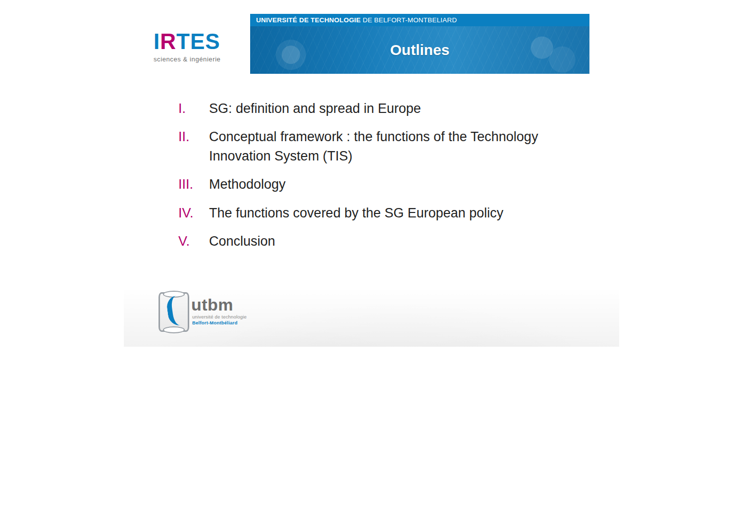IRTES
sciences & ingénierie
UNIVERSITÉ DE TECHNOLOGIE DE BELFORT-MONTBELIARD
Outlines
I. SG: definition and spread in Europe
II. Conceptual framework : the functions of the Technology Innovation System (TIS)
III. Methodology
IV. The functions covered by the SG European policy
V. Conclusion
utbm
université de technologie
Belfort-Montbéliard